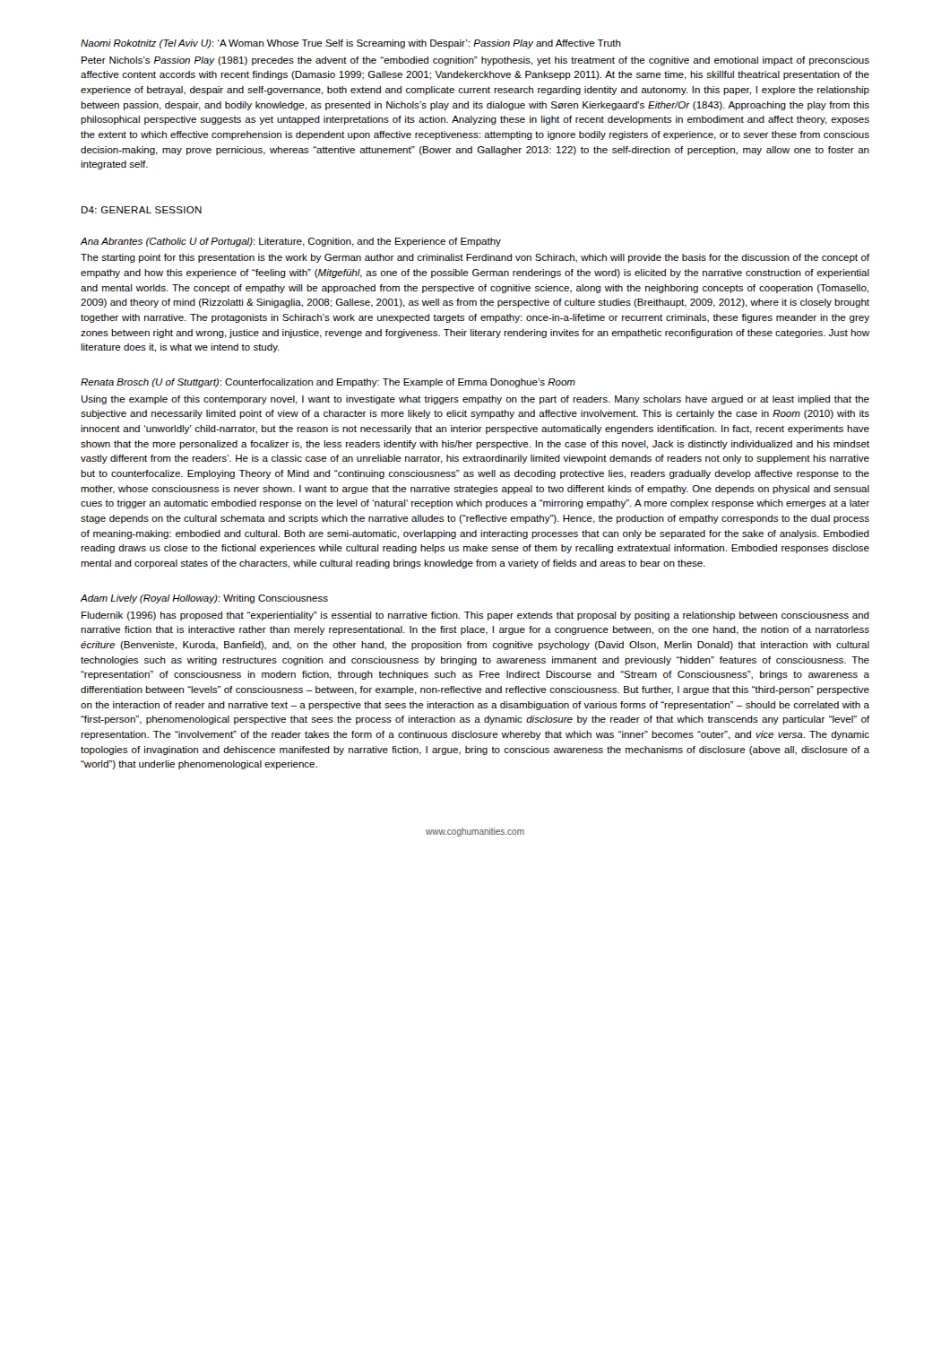Naomi Rokotnitz (Tel Aviv U): ‘A Woman Whose True Self is Screaming with Despair’: Passion Play and Affective Truth
Peter Nichols’s Passion Play (1981) precedes the advent of the “embodied cognition” hypothesis, yet his treatment of the cognitive and emotional impact of preconscious affective content accords with recent findings (Damasio 1999; Gallese 2001; Vandekerckhove & Panksepp 2011). At the same time, his skillful theatrical presentation of the experience of betrayal, despair and self-governance, both extend and complicate current research regarding identity and autonomy. In this paper, I explore the relationship between passion, despair, and bodily knowledge, as presented in Nichols’s play and its dialogue with Søren Kierkegaard's Either/Or (1843). Approaching the play from this philosophical perspective suggests as yet untapped interpretations of its action. Analyzing these in light of recent developments in embodiment and affect theory, exposes the extent to which effective comprehension is dependent upon affective receptiveness: attempting to ignore bodily registers of experience, or to sever these from conscious decision-making, may prove pernicious, whereas “attentive attunement” (Bower and Gallagher 2013: 122) to the self-direction of perception, may allow one to foster an integrated self.
D4: GENERAL SESSION
Ana Abrantes (Catholic U of Portugal): Literature, Cognition, and the Experience of Empathy
The starting point for this presentation is the work by German author and criminalist Ferdinand von Schirach, which will provide the basis for the discussion of the concept of empathy and how this experience of “feeling with” (Mitgefühl, as one of the possible German renderings of the word) is elicited by the narrative construction of experiential and mental worlds. The concept of empathy will be approached from the perspective of cognitive science, along with the neighboring concepts of cooperation (Tomasello, 2009) and theory of mind (Rizzolatti & Sinigaglia, 2008; Gallese, 2001), as well as from the perspective of culture studies (Breithaupt, 2009, 2012), where it is closely brought together with narrative. The protagonists in Schirach’s work are unexpected targets of empathy: once-in-a-lifetime or recurrent criminals, these figures meander in the grey zones between right and wrong, justice and injustice, revenge and forgiveness. Their literary rendering invites for an empathetic reconfiguration of these categories. Just how literature does it, is what we intend to study.
Renata Brosch (U of Stuttgart): Counterfocalization and Empathy: The Example of Emma Donoghue’s Room
Using the example of this contemporary novel, I want to investigate what triggers empathy on the part of readers. Many scholars have argued or at least implied that the subjective and necessarily limited point of view of a character is more likely to elicit sympathy and affective involvement. This is certainly the case in Room (2010) with its innocent and ‘unworldly’ child-narrator, but the reason is not necessarily that an interior perspective automatically engenders identification. In fact, recent experiments have shown that the more personalized a focalizer is, the less readers identify with his/her perspective. In the case of this novel, Jack is distinctly individualized and his mindset vastly different from the readers’. He is a classic case of an unreliable narrator, his extraordinarily limited viewpoint demands of readers not only to supplement his narrative but to counterfocalize. Employing Theory of Mind and “continuing consciousness” as well as decoding protective lies, readers gradually develop affective response to the mother, whose consciousness is never shown. I want to argue that the narrative strategies appeal to two different kinds of empathy. One depends on physical and sensual cues to trigger an automatic embodied response on the level of ‘natural’ reception which produces a “mirroring empathy”. A more complex response which emerges at a later stage depends on the cultural schemata and scripts which the narrative alludes to (“reflective empathy”). Hence, the production of empathy corresponds to the dual process of meaning-making: embodied and cultural. Both are semi-automatic, overlapping and interacting processes that can only be separated for the sake of analysis. Embodied reading draws us close to the fictional experiences while cultural reading helps us make sense of them by recalling extratextual information. Embodied responses disclose mental and corporeal states of the characters, while cultural reading brings knowledge from a variety of fields and areas to bear on these.
Adam Lively (Royal Holloway): Writing Consciousness
Fludernik (1996) has proposed that “experientiality” is essential to narrative fiction. This paper extends that proposal by positing a relationship between consciousness and narrative fiction that is interactive rather than merely representational. In the first place, I argue for a congruence between, on the one hand, the notion of a narratorless écriture (Benveniste, Kuroda, Banfield), and, on the other hand, the proposition from cognitive psychology (David Olson, Merlin Donald) that interaction with cultural technologies such as writing restructures cognition and consciousness by bringing to awareness immanent and previously “hidden” features of consciousness. The “representation” of consciousness in modern fiction, through techniques such as Free Indirect Discourse and “Stream of Consciousness”, brings to awareness a differentiation between “levels” of consciousness – between, for example, non-reflective and reflective consciousness. But further, I argue that this “third-person” perspective on the interaction of reader and narrative text – a perspective that sees the interaction as a disambiguation of various forms of “representation” – should be correlated with a “first-person”, phenomenological perspective that sees the process of interaction as a dynamic disclosure by the reader of that which transcends any particular “level” of representation. The “involvement” of the reader takes the form of a continuous disclosure whereby that which was “inner” becomes “outer”, and vice versa. The dynamic topologies of invagination and dehiscence manifested by narrative fiction, I argue, bring to conscious awareness the mechanisms of disclosure (above all, disclosure of a “world”) that underlie phenomenological experience.
www.coghumanities.com